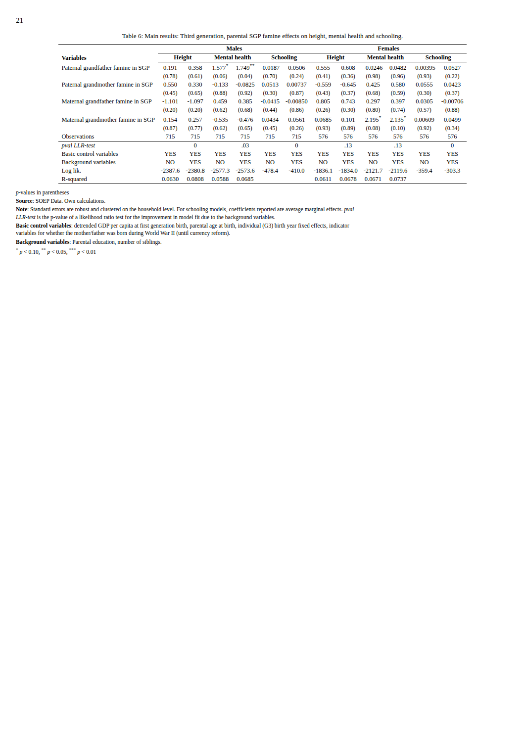21
Table 6: Main results: Third generation, parental SGP famine effects on height, mental health and schooling.
| Variables | Males | Females |
| --- | --- | --- |
| Height | Mental health | Schooling | Height | Mental health | Schooling |
| Paternal grandfather famine in SGP | 0.191 | 0.358 | 1.577 * | 1.749 ** | -0.0187 | 0.0506 | 0.555 | 0.608 | -0.0246 | 0.0482 | -0.00395 | 0.0527 |
| | (0.78) | (0.61) | (0.06) | (0.04) | (0.70) | (0.24) | (0.41) | (0.36) | (0.98) | (0.96) | (0.93) | (0.22) |
| Paternal grandmother famine in SGP | 0.550 | 0.330 | -0.133 | -0.0825 | 0.0513 | 0.00737 | -0.559 | -0.645 | 0.425 | 0.580 | 0.0555 | 0.0423 |
| | (0.45) | (0.65) | (0.88) | (0.92) | (0.30) | (0.87) | (0.43) | (0.37) | (0.68) | (0.59) | (0.30) | (0.37) |
| Maternal grandfather famine in SGP | -1.101 | -1.097 | 0.459 | 0.385 | -0.0415 | -0.00850 | 0.805 | 0.743 | 0.297 | 0.397 | 0.0305 | -0.00706 |
| | (0.20) | (0.20) | (0.62) | (0.68) | (0.44) | (0.86) | (0.26) | (0.30) | (0.80) | (0.74) | (0.57) | (0.88) |
| Maternal grandmother famine in SGP | 0.154 | 0.257 | -0.535 | -0.476 | 0.0434 | 0.0561 | 0.0685 | 0.101 | 2.195 * | 2.135 * | 0.00609 | 0.0499 |
| | (0.87) | (0.77) | (0.62) | (0.65) | (0.45) | (0.26) | (0.93) | (0.89) | (0.08) | (0.10) | (0.92) | (0.34) |
| Observations | 715 | 715 | 715 | 715 | 715 | 715 | 576 | 576 | 576 | 576 | 576 | 576 |
| pval LLR-test | | 0 | | .03 | | 0 | | .13 | | .13 | | 0 |
| Basic control variables | YES | YES | YES | YES | YES | YES | YES | YES | YES | YES | YES | YES |
| Background variables | NO | YES | NO | YES | NO | YES | NO | YES | NO | YES | NO | YES |
| Log lik. | -2387.6 | -2380.8 | -2577.3 | -2573.6 | -478.4 | -410.0 | -1836.1 | -1834.0 | -2121.7 | -2119.6 | -359.4 | -303.3 |
| R-squared | 0.0630 | 0.0808 | 0.0588 | 0.0685 | | | 0.0611 | 0.0678 | 0.0671 | 0.0737 | | |
p-values in parentheses
Source: SOEP Data. Own calculations.
Note: Standard errors are robust and clustered on the household level. For schooling models, coefficients reported are average marginal effects. pval LLR-test is the p-value of a likelihood ratio test for the improvement in model fit due to the background variables.
Basic control variables: detrended GDP per capita at first generation birth, parental age at birth, individual (G3) birth year fixed effects, indicator variables for whether the mother/father was born during World War II (until currency reform).
Background variables: Parental education, number of siblings.
* p < 0.10, ** p < 0.05, *** p < 0.01